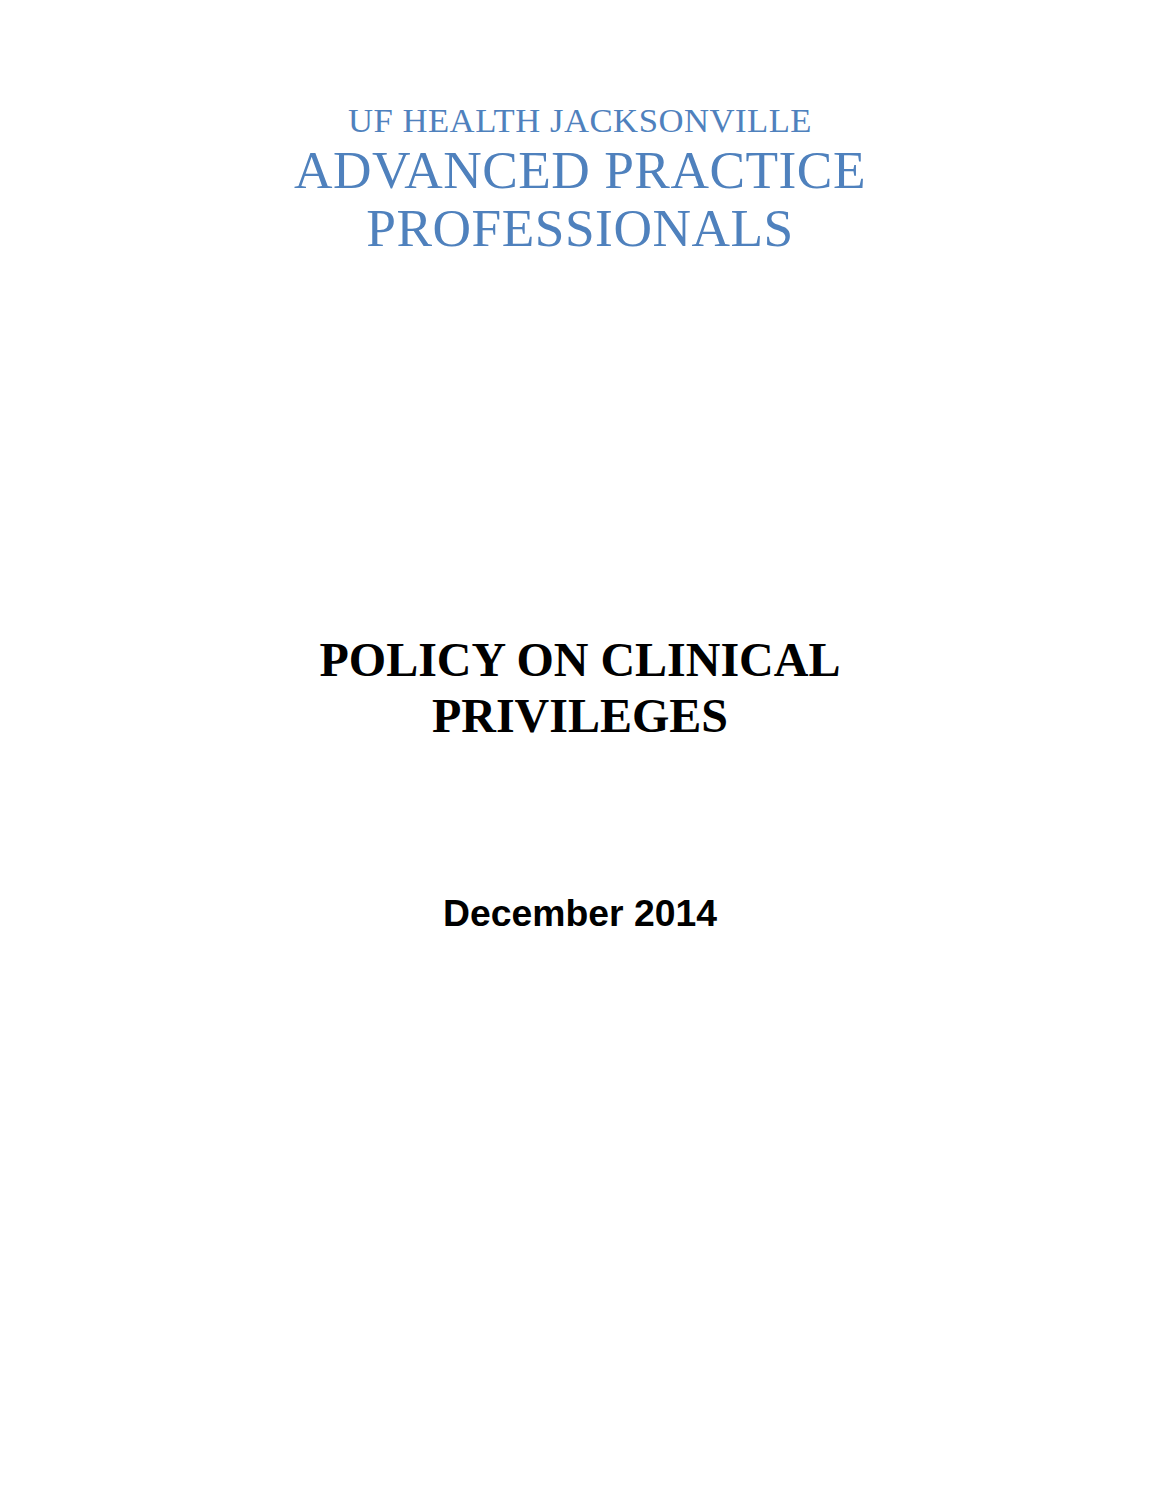UF Health Jacksonville Advanced Practice Professionals
Policy on Clinical Privileges
December 2014